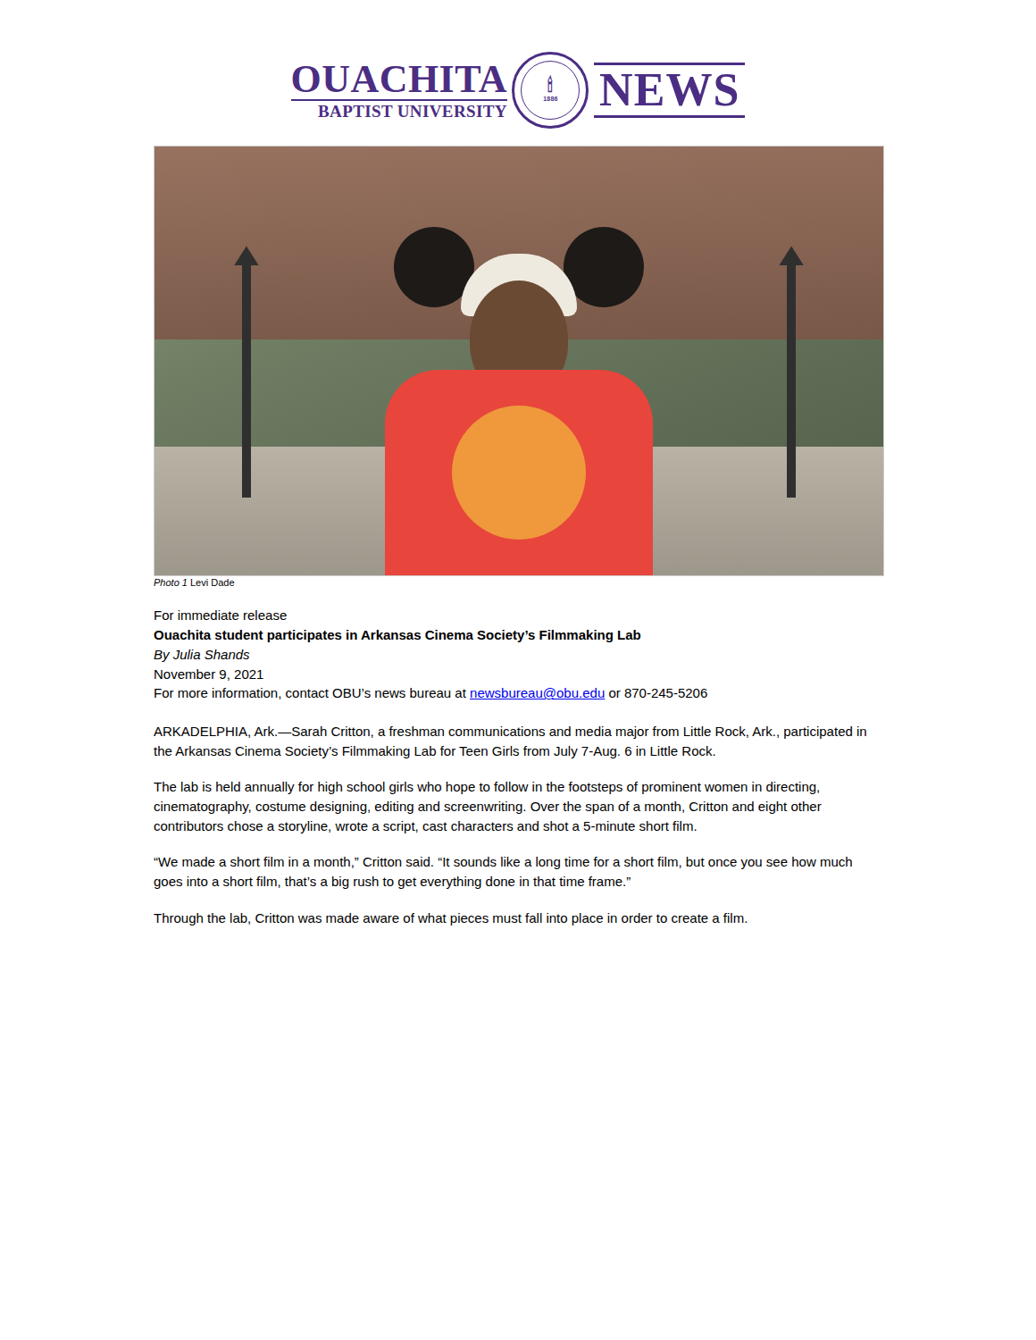OUACHITA BAPTIST UNIVERSITY
🕯 1886
NEWS
Photo 1 Levi Dade
For immediate release
Ouachita student participates in Arkansas Cinema Society’s Filmmaking Lab
By Julia Shands
November 9, 2021
For more information, contact OBU’s news bureau at newsbureau@obu.edu or 870-245-5206
ARKADELPHIA, Ark.—Sarah Critton, a freshman communications and media major from Little Rock, Ark., participated in the Arkansas Cinema Society’s Filmmaking Lab for Teen Girls from July 7-Aug. 6 in Little Rock.
The lab is held annually for high school girls who hope to follow in the footsteps of prominent women in directing, cinematography, costume designing, editing and screenwriting. Over the span of a month, Critton and eight other contributors chose a storyline, wrote a script, cast characters and shot a 5-minute short film.
“We made a short film in a month,” Critton said. “It sounds like a long time for a short film, but once you see how much goes into a short film, that’s a big rush to get everything done in that time frame.”
Through the lab, Critton was made aware of what pieces must fall into place in order to create a film.